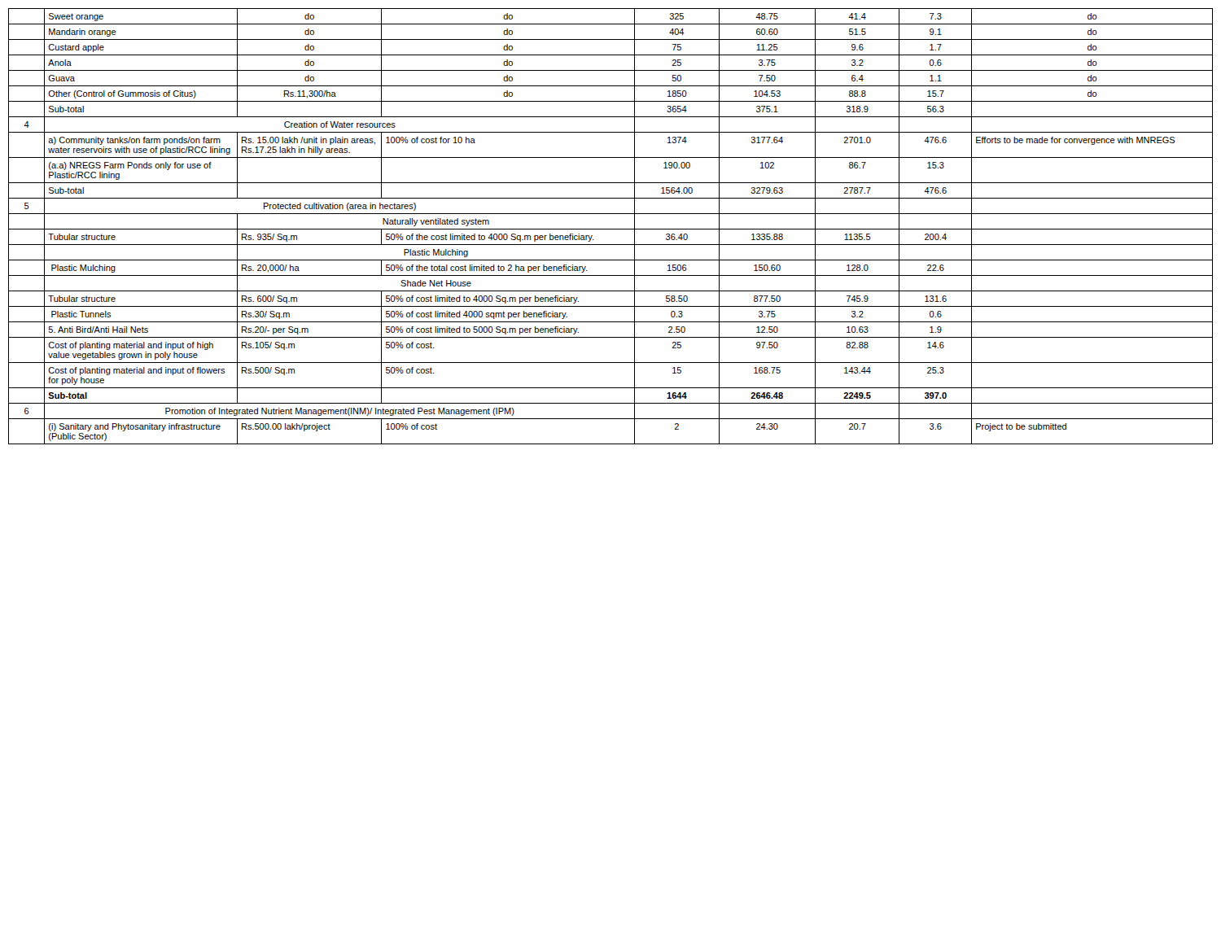| | Sweet orange | do | do | 325 | 48.75 | 41.4 | 7.3 | do |
| | Mandarin orange | do | do | 404 | 60.60 | 51.5 | 9.1 | do |
| | Custard apple | do | do | 75 | 11.25 | 9.6 | 1.7 | do |
| | Anola | do | do | 25 | 3.75 | 3.2 | 0.6 | do |
| | Guava | do | do | 50 | 7.50 | 6.4 | 1.1 | do |
| | Other (Control of Gummosis of Citus) | Rs.11,300/ha | do | 1850 | 104.53 | 88.8 | 15.7 | do |
| | Sub-total | | | 3654 | 375.1 | 318.9 | 56.3 | |
| 4 | Creation of Water resources | | | | | |
| | a) Community tanks/on farm ponds/on farm water reservoirs with use of plastic/RCC lining | Rs. 15.00 lakh /unit in plain areas, Rs.17.25 lakh in hilly areas. | 100% of cost for 10 ha | 1374 | 3177.64 | 2701.0 | 476.6 | Efforts to be made for convergence with MNREGS |
| | (a.a) NREGS Farm Ponds only for use of Plastic/RCC lining | | | 190.00 | 102 | 86.7 | 15.3 | |
| | Sub-total | | | 1564.00 | 3279.63 | 2787.7 | 476.6 | |
| 5 | Protected cultivation (area in hectares) | | | | | |
| | | Naturally ventilated system | | | | | |
| | Tubular structure | Rs. 935/ Sq.m | 50% of the cost limited to 4000 Sq.m per beneficiary. | 36.40 | 1335.88 | 1135.5 | 200.4 | |
| | | Plastic Mulching | | | | | |
| | Plastic Mulching | Rs. 20,000/ ha | 50% of the total cost limited to 2 ha per beneficiary. | 1506 | 150.60 | 128.0 | 22.6 | |
| | | Shade Net House | | | | | |
| | Tubular structure | Rs. 600/ Sq.m | 50% of cost limited to 4000 Sq.m per beneficiary. | 58.50 | 877.50 | 745.9 | 131.6 | |
| | Plastic Tunnels | Rs.30/ Sq.m | 50% of cost limited 4000 sqmt per beneficiary. | 0.3 | 3.75 | 3.2 | 0.6 | |
| | 5. Anti Bird/Anti Hail Nets | Rs.20/- per Sq.m | 50% of cost limited to 5000 Sq.m per beneficiary. | 2.50 | 12.50 | 10.63 | 1.9 | |
| | Cost of planting material and input of high value vegetables grown in poly house | Rs.105/ Sq.m | 50% of cost. | 25 | 97.50 | 82.88 | 14.6 | |
| | Cost of planting material and input of flowers for poly house | Rs.500/ Sq.m | 50% of cost. | 15 | 168.75 | 143.44 | 25.3 | |
| | Sub-total | | | 1644 | 2646.48 | 2249.5 | 397.0 | |
| 6 | Promotion of Integrated Nutrient Management(INM)/ Integrated Pest Management (IPM) | | | | | |
| | (i) Sanitary and Phytosanitary infrastructure (Public Sector) | Rs.500.00 lakh/project | 100% of cost | 2 | 24.30 | 20.7 | 3.6 | Project to be submitted |